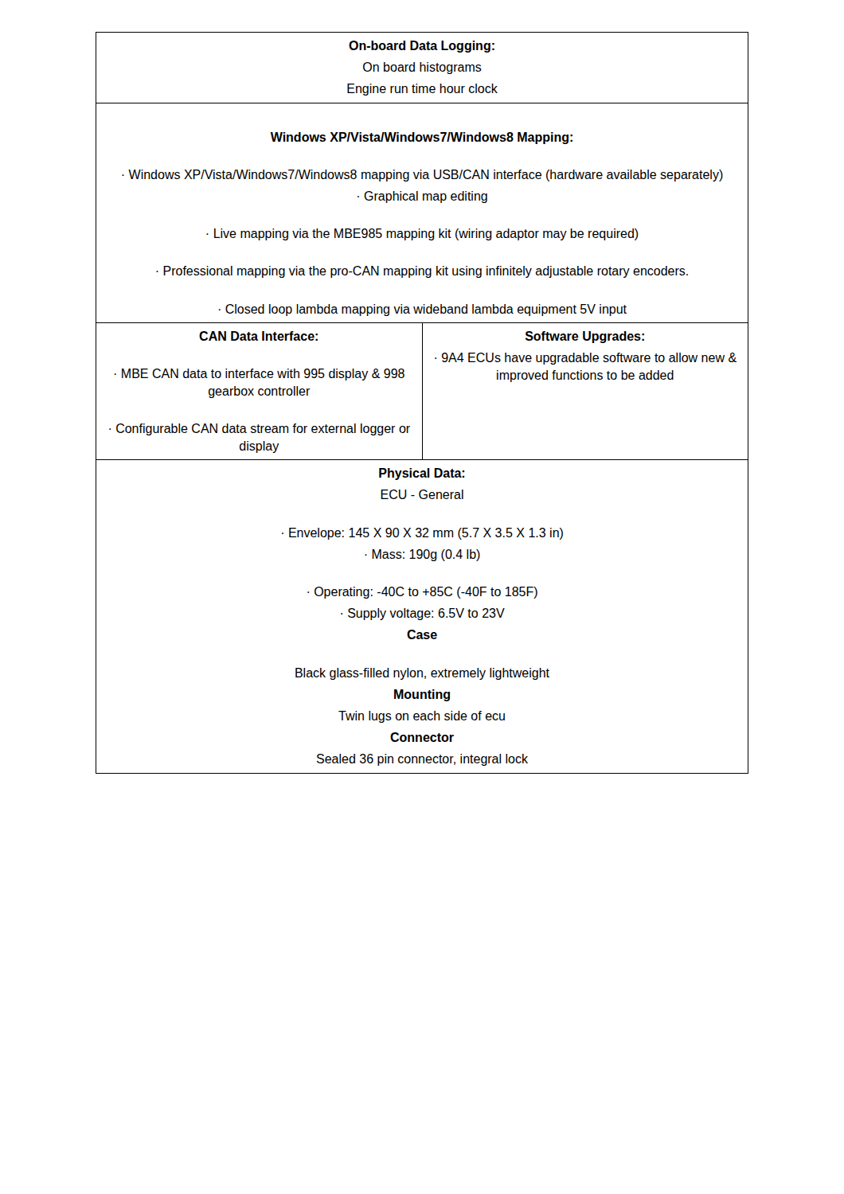| On-board Data Logging: On board histograms Engine run time hour clock |
| Windows XP/Vista/Windows7/Windows8 Mapping: · Windows XP/Vista/Windows7/Windows8 mapping via USB/CAN interface (hardware available separately) · Graphical map editing · Live mapping via the MBE985 mapping kit (wiring adaptor may be required) · Professional mapping via the pro-CAN mapping kit using infinitely adjustable rotary encoders. · Closed loop lambda mapping via wideband lambda equipment 5V input |
| CAN Data Interface: · MBE CAN data to interface with 995 display & 998 gearbox controller · Configurable CAN data stream for external logger or display | Software Upgrades: · 9A4 ECUs have upgradable software to allow new & improved functions to be added |
| Physical Data: ECU - General · Envelope: 145 X 90 X 32 mm (5.7 X 3.5 X 1.3 in) · Mass: 190g (0.4 lb) · Operating: -40C to +85C (-40F to 185F) · Supply voltage: 6.5V to 23V Case Black glass-filled nylon, extremely lightweight Mounting Twin lugs on each side of ecu Connector Sealed 36 pin connector, integral lock |